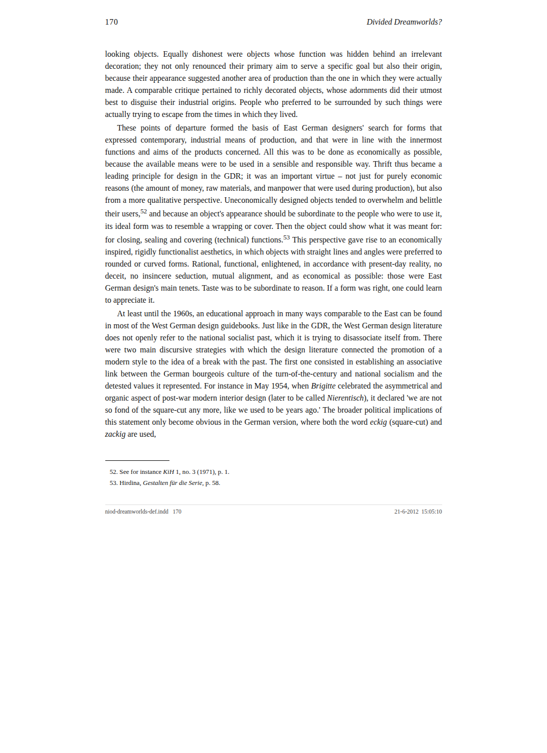170 Divided Dreamworlds?
looking objects. Equally dishonest were objects whose function was hidden behind an irrelevant decoration; they not only renounced their primary aim to serve a specific goal but also their origin, because their appearance suggested another area of production than the one in which they were actually made. A comparable critique pertained to richly decorated objects, whose adornments did their utmost best to disguise their industrial origins. People who preferred to be surrounded by such things were actually trying to escape from the times in which they lived.
These points of departure formed the basis of East German designers' search for forms that expressed contemporary, industrial means of production, and that were in line with the innermost functions and aims of the products concerned. All this was to be done as economically as possible, because the available means were to be used in a sensible and responsible way. Thrift thus became a leading principle for design in the GDR; it was an important virtue – not just for purely economic reasons (the amount of money, raw materials, and manpower that were used during production), but also from a more qualitative perspective. Uneconomically designed objects tended to overwhelm and belittle their users,52 and because an object's appearance should be subordinate to the people who were to use it, its ideal form was to resemble a wrapping or cover. Then the object could show what it was meant for: for closing, sealing and covering (technical) functions.53 This perspective gave rise to an economically inspired, rigidly functionalist aesthetics, in which objects with straight lines and angles were preferred to rounded or curved forms. Rational, functional, enlightened, in accordance with present-day reality, no deceit, no insincere seduction, mutual alignment, and as economical as possible: those were East German design's main tenets. Taste was to be subordinate to reason. If a form was right, one could learn to appreciate it.
At least until the 1960s, an educational approach in many ways comparable to the East can be found in most of the West German design guidebooks. Just like in the GDR, the West German design literature does not openly refer to the national socialist past, which it is trying to disassociate itself from. There were two main discursive strategies with which the design literature connected the promotion of a modern style to the idea of a break with the past. The first one consisted in establishing an associative link between the German bourgeois culture of the turn-of-the-century and national socialism and the detested values it represented. For instance in May 1954, when Brigitte celebrated the asymmetrical and organic aspect of post-war modern interior design (later to be called Nierentisch), it declared 'we are not so fond of the square-cut any more, like we used to be years ago.' The broader political implications of this statement only become obvious in the German version, where both the word eckig (square-cut) and zackig are used,
See for instance KiH 1, no. 3 (1971), p. 1.
Hirdina, Gestalten für die Serie, p. 58.
niod-dreamworlds-def.indd 170 21-6-2012 15:05:10